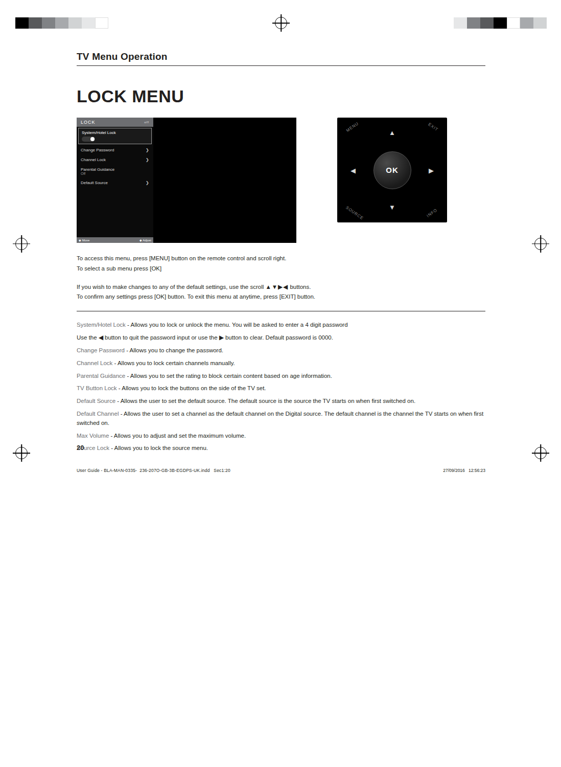TV Menu Operation
LOCK MENU
LOCK off
System/Hotel Lock
Change Password ❯
Channel Lock ❯
Parental GuidanceOff
Default Source ❯
◆ Move ◆ Adjust
MENU EXIT SOURCE INFO ▲ ▼ ◀ ▶
OK
To access this menu, press [MENU] button on the remote control and scroll right.
To select a sub menu press [OK]
If you wish to make changes to any of the default settings, use the scroll ▲▼▶◀ buttons.
To confirm any settings press [OK] button. To exit this menu at anytime, press [EXIT] button.
System/Hotel Lock - Allows you to lock or unlock the menu. You will be asked to enter a 4 digit password
Use the ◀ button to quit the password input or use the ▶ button to clear. Default password is 0000.
Change Password - Allows you to change the password.
Channel Lock - Allows you to lock certain channels manually.
Parental Guidance - Allows you to set the rating to block certain content based on age information.
TV Button Lock - Allows you to lock the buttons on the side of the TV set.
Default Source - Allows the user to set the default source. The default source is the source the TV starts on when first switched on.
Default Channel - Allows the user to set a channel as the default channel on the Digital source. The default channel is the channel the TV starts on when first switched on.
Max Volume - Allows you to adjust and set the maximum volume.
Source Lock - Allows you to lock the source menu.
20
User Guide - BLA-MAN-0335- 236-207O-GB-3B-EGDPS-UK.indd Sec1:20
27/09/2016 12:56:23